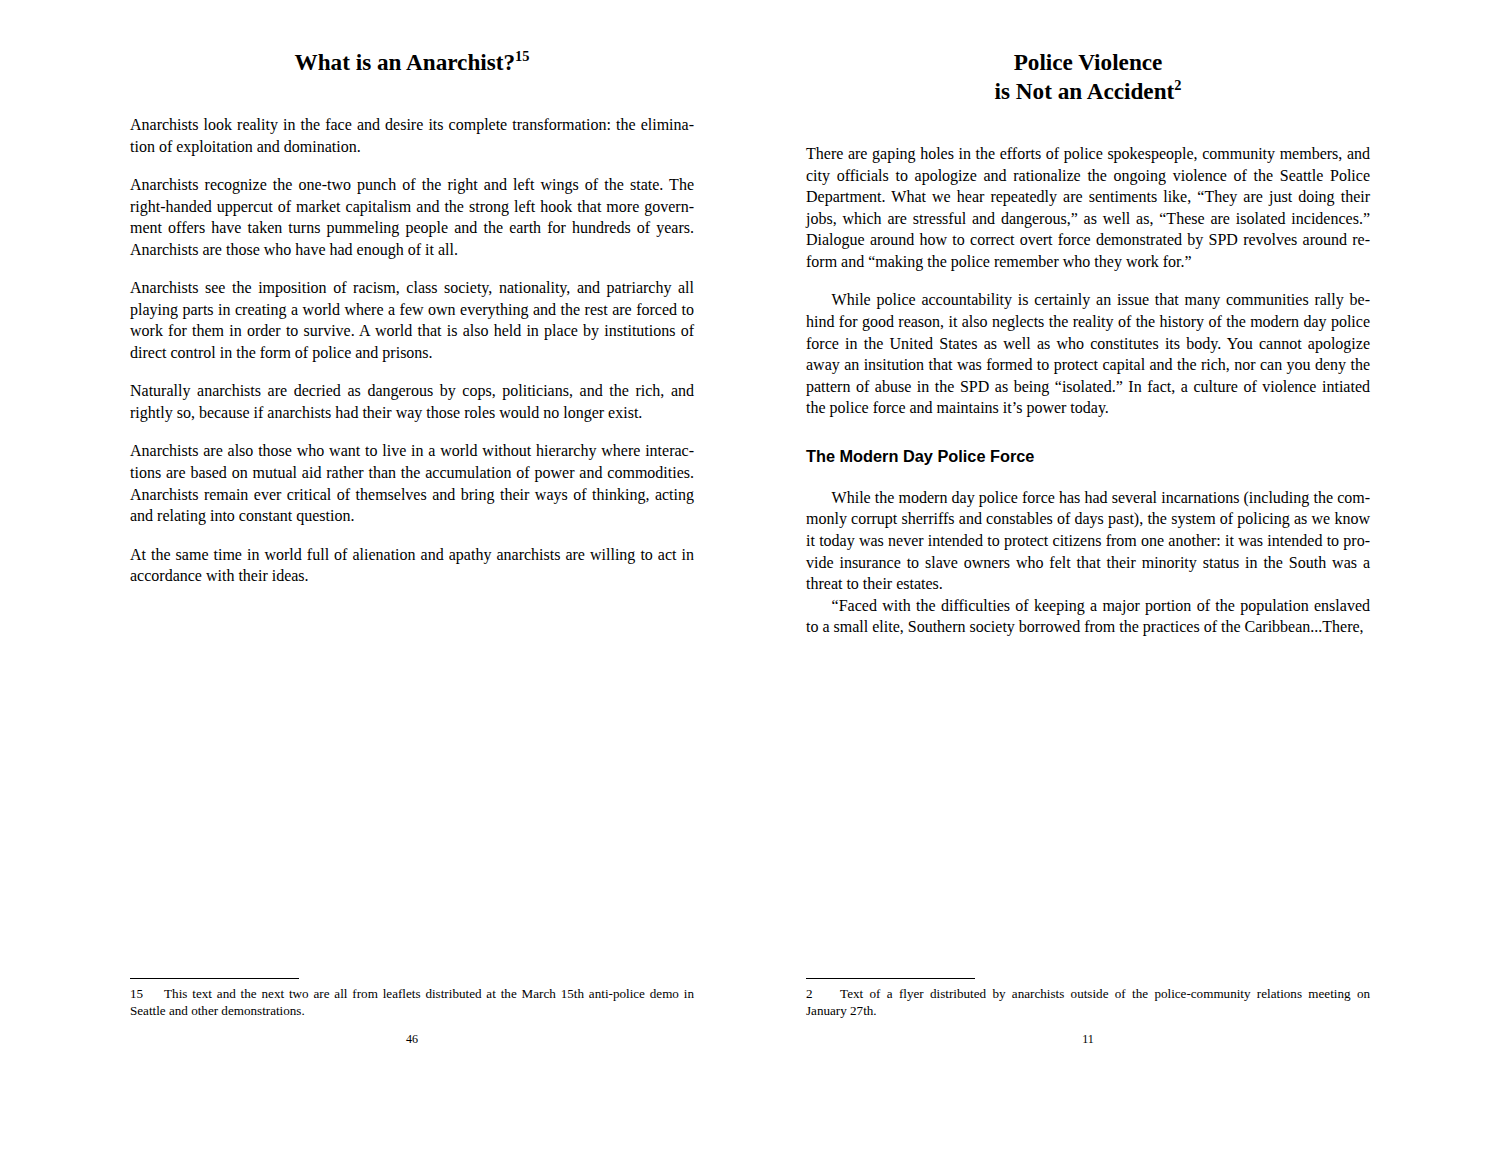What is an Anarchist?15
Anarchists look reality in the face and desire its complete transformation: the elimination of exploitation and domination.
Anarchists recognize the one-two punch of the right and left wings of the state. The right-handed uppercut of market capitalism and the strong left hook that more government offers have taken turns pummeling people and the earth for hundreds of years. Anarchists are those who have had enough of it all.
Anarchists see the imposition of racism, class society, nationality, and patriarchy all playing parts in creating a world where a few own everything and the rest are forced to work for them in order to survive. A world that is also held in place by institutions of direct control in the form of police and prisons.
Naturally anarchists are decried as dangerous by cops, politicians, and the rich, and rightly so, because if anarchists had their way those roles would no longer exist.
Anarchists are also those who want to live in a world without hierarchy where interactions are based on mutual aid rather than the accumulation of power and commodities. Anarchists remain ever critical of themselves and bring their ways of thinking, acting and relating into constant question.
At the same time in world full of alienation and apathy anarchists are willing to act in accordance with their ideas.
15 This text and the next two are all from leaflets distributed at the March 15th anti-police demo in Seattle and other demonstrations.
46
Police Violence
is Not an Accident2
There are gaping holes in the efforts of police spokespeople, community members, and city officials to apologize and rationalize the ongoing violence of the Seattle Police Department. What we hear repeatedly are sentiments like, “They are just doing their jobs, which are stressful and dangerous,” as well as, “These are isolated incidences.” Dialogue around how to correct overt force demonstrated by SPD revolves around reform and “making the police remember who they work for.”
While police accountability is certainly an issue that many communities rally behind for good reason, it also neglects the reality of the history of the modern day police force in the United States as well as who constitutes its body. You cannot apologize away an insitution that was formed to protect capital and the rich, nor can you deny the pattern of abuse in the SPD as being “isolated.” In fact, a culture of violence intiated the police force and maintains it’s power today.
The Modern Day Police Force
While the modern day police force has had several incarnations (including the commonly corrupt sherriffs and constables of days past), the system of policing as we know it today was never intended to protect citizens from one another: it was intended to provide insurance to slave owners who felt that their minority status in the South was a threat to their estates.
“Faced with the difficulties of keeping a major portion of the population enslaved to a small elite, Southern society borrowed from the practices of the Caribbean...There,
2 Text of a flyer distributed by anarchists outside of the police-community relations meeting on January 27th.
11